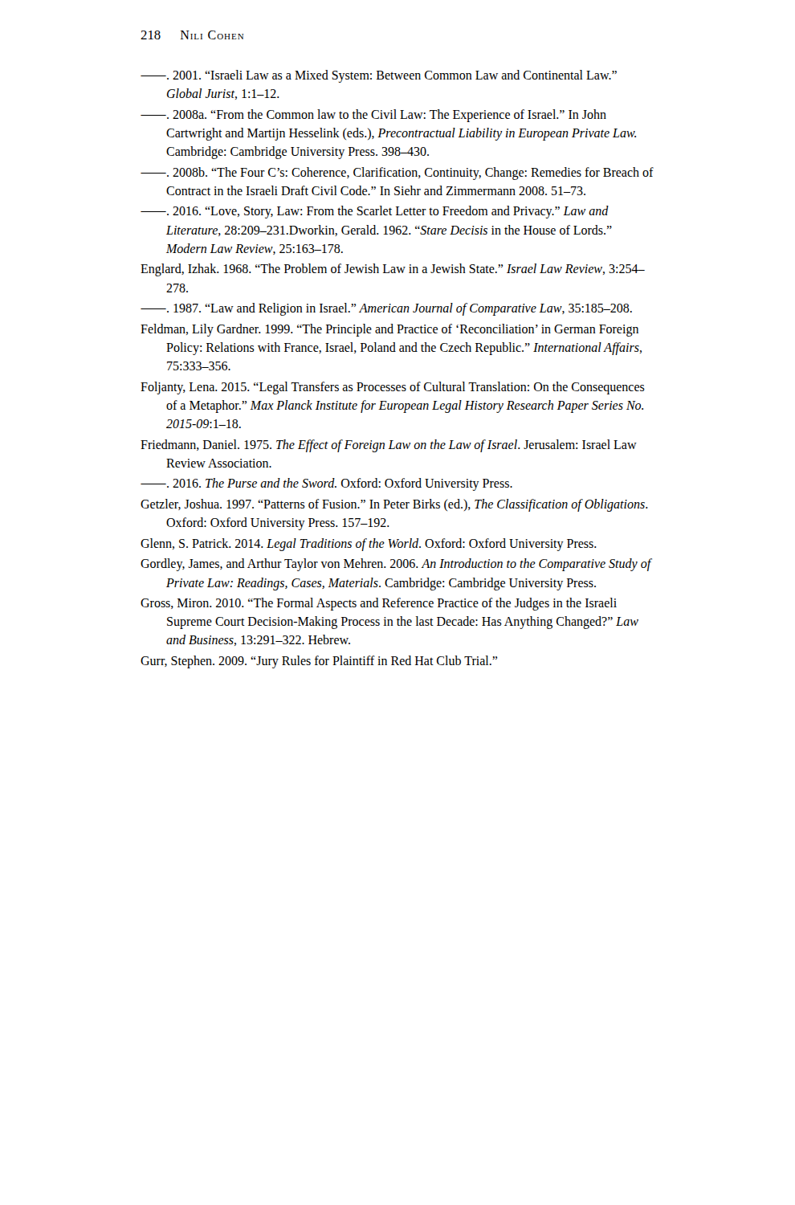218 Nili Cohen
⸺. 2001. “Israeli Law as a Mixed System: Between Common Law and Continental Law.” Global Jurist, 1:1–12.
⸺. 2008a. “From the Common law to the Civil Law: The Experience of Israel.” In John Cartwright and Martijn Hesselink (eds.), Precontractual Liability in European Private Law. Cambridge: Cambridge University Press. 398–430.
⸺. 2008b. “The Four C’s: Coherence, Clarification, Continuity, Change: Remedies for Breach of Contract in the Israeli Draft Civil Code.” In Siehr and Zimmermann 2008. 51–73.
⸺. 2016. “Love, Story, Law: From the Scarlet Letter to Freedom and Privacy.” Law and Literature, 28:209–231.Dworkin, Gerald. 1962. “Stare Decisis in the House of Lords.” Modern Law Review, 25:163–178.
Englard, Izhak. 1968. “The Problem of Jewish Law in a Jewish State.” Israel Law Review, 3:254–278.
⸺. 1987. “Law and Religion in Israel.” American Journal of Comparative Law, 35:185–208.
Feldman, Lily Gardner. 1999. “The Principle and Practice of ‘Reconciliation’ in German Foreign Policy: Relations with France, Israel, Poland and the Czech Republic.” International Affairs, 75:333–356.
Foljanty, Lena. 2015. “Legal Transfers as Processes of Cultural Translation: On the Consequences of a Metaphor.” Max Planck Institute for European Legal History Research Paper Series No. 2015-09:1–18.
Friedmann, Daniel. 1975. The Effect of Foreign Law on the Law of Israel. Jerusalem: Israel Law Review Association.
⸺. 2016. The Purse and the Sword. Oxford: Oxford University Press.
Getzler, Joshua. 1997. “Patterns of Fusion.” In Peter Birks (ed.), The Classification of Obligations. Oxford: Oxford University Press. 157–192.
Glenn, S. Patrick. 2014. Legal Traditions of the World. Oxford: Oxford University Press.
Gordley, James, and Arthur Taylor von Mehren. 2006. An Introduction to the Comparative Study of Private Law: Readings, Cases, Materials. Cambridge: Cambridge University Press.
Gross, Miron. 2010. “The Formal Aspects and Reference Practice of the Judges in the Israeli Supreme Court Decision-Making Process in the last Decade: Has Anything Changed?” Law and Business, 13:291–322. Hebrew.
Gurr, Stephen. 2009. “Jury Rules for Plaintiff in Red Hat Club Trial.”